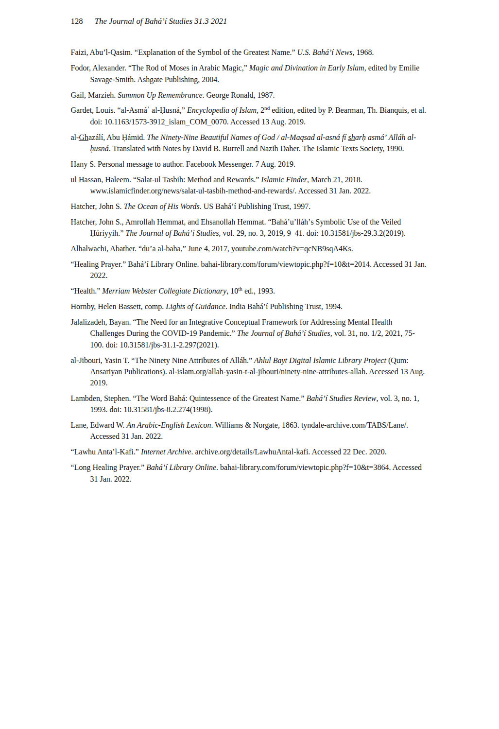128 The Journal of Baháʼí Studies 31.3 2021
Faizi, Abuʼl-Qasim. “Explanation of the Symbol of the Greatest Name.” U.S. Baháʼí News, 1968.
Fodor, Alexander. “The Rod of Moses in Arabic Magic,” Magic and Divination in Early Islam, edited by Emilie Savage-Smith. Ashgate Publishing, 2004.
Gail, Marzieh. Summon Up Remembrance. George Ronald, 1987.
Gardet, Louis. “al-Asmáʾ al-Ḥusná,” Encyclopedia of Islam, 2nd edition, edited by P. Bearman, Th. Bianquis, et al. doi: 10.1163/1573-3912_islam_COM_0070. Accessed 13 Aug. 2019.
al-Ghazálí, Abu Ḥámid. The Ninety-Nine Beautiful Names of God / al-Maqsad al-asná fí sharḥ asmáʼ Alláh al-ḥusná. Translated with Notes by David B. Burrell and Nazih Daher. The Islamic Texts Society, 1990.
Hany S. Personal message to author. Facebook Messenger. 7 Aug. 2019.
ul Hassan, Haleem. “Salat-ul Tasbih: Method and Rewards.” Islamic Finder, March 21, 2018. www.islamicfinder.org/news/salat-ul-tasbih-method-and-rewards/. Accessed 31 Jan. 2022.
Hatcher, John S. The Ocean of His Words. US Baháʼí Publishing Trust, 1997.
Hatcher, John S., Amrollah Hemmat, and Ehsanollah Hemmat. “Baháʼuʼlláhʼs Symbolic Use of the Veiled Ḥúríyyih.” The Journal of Baháʼí Studies, vol. 29, no. 3, 2019, 9–41. doi: 10.31581/jbs-29.3.2(2019).
Alhalwachi, Abather. “duʼa al-baha,” June 4, 2017, youtube.com/watch?v=qcNB9sqA4Ks.
“Healing Prayer.” Baháʼí Library Online. bahai-library.com/forum/viewtopic.php?f=10&t=2014. Accessed 31 Jan. 2022.
“Health.” Merriam Webster Collegiate Dictionary, 10th ed., 1993.
Hornby, Helen Bassett, comp. Lights of Guidance. India Baháʼí Publishing Trust, 1994.
Jalalizadeh, Bayan. “The Need for an Integrative Conceptual Framework for Addressing Mental Health Challenges During the COVID-19 Pandemic.” The Journal of Baháʼí Studies, vol. 31, no. 1/2, 2021, 75-100. doi: 10.31581/jbs-31.1-2.297(2021).
al-Jibouri, Yasin T. “The Ninety Nine Attributes of Alláh.” Ahlul Bayt Digital Islamic Library Project (Qum: Ansariyan Publications). al-islam.org/allah-yasin-t-al-jibouri/ninety-nine-attributes-allah. Accessed 13 Aug. 2019.
Lambden, Stephen. “The Word Bahá: Quintessence of the Greatest Name.” Baháʼí Studies Review, vol. 3, no. 1, 1993. doi: 10.31581/jbs-8.2.274(1998).
Lane, Edward W. An Arabic-English Lexicon. Williams & Norgate, 1863. tyndale-archive.com/TABS/Lane/. Accessed 31 Jan. 2022.
“Lawhu Antaʼl-Kafi.” Internet Archive. archive.org/details/LawhuAntal-kafi. Accessed 22 Dec. 2020.
“Long Healing Prayer.” Baháʼí Library Online. bahai-library.com/forum/viewtopic.php?f=10&t=3864. Accessed 31 Jan. 2022.